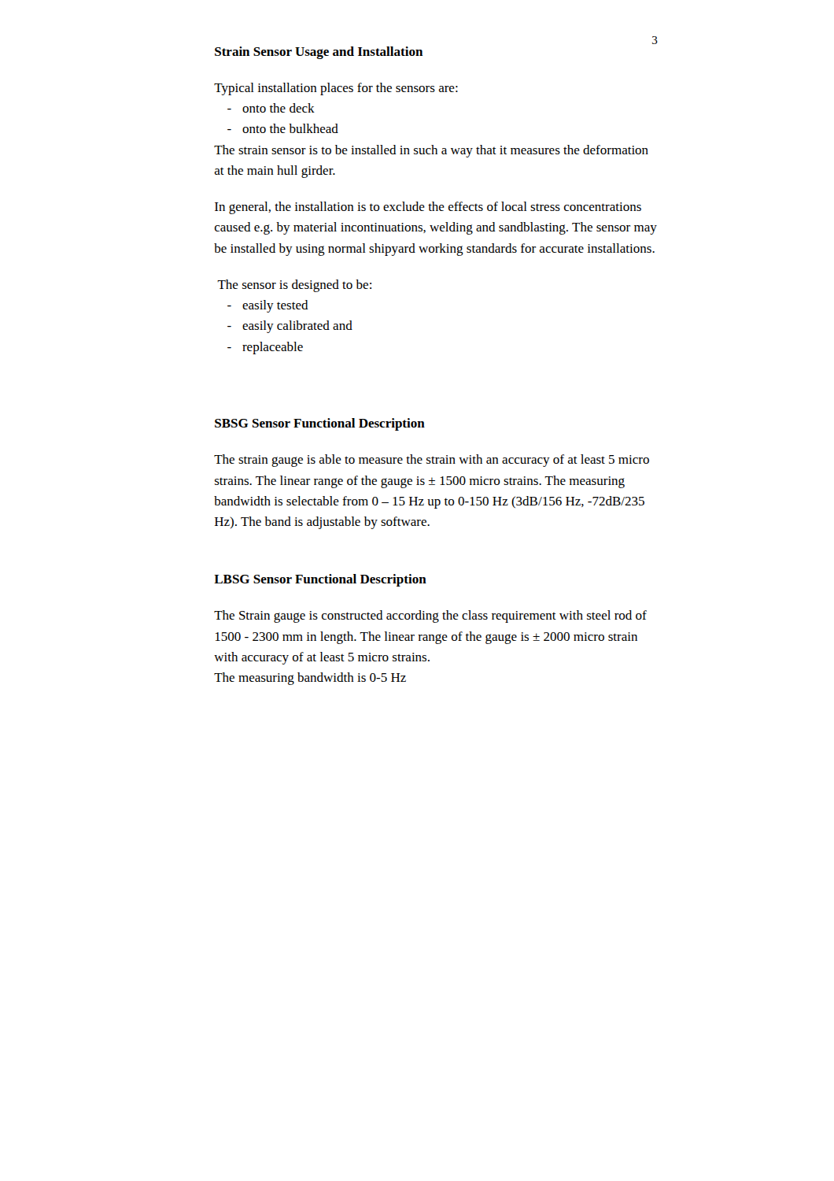3
Strain Sensor Usage and Installation
Typical installation places for the sensors are:
onto the deck
onto the bulkhead
The strain sensor is to be installed in such a way that it measures the deformation at the main hull girder.
In general, the installation is to exclude the effects of local stress concentrations caused e.g. by material incontinuations, welding and sandblasting. The sensor may be installed by using normal shipyard working standards for accurate installations.
The sensor is designed to be:
easily tested
easily calibrated and
replaceable
SBSG Sensor Functional Description
The strain gauge is able to measure the strain with an accuracy of at least 5 micro strains. The linear range of the gauge is ± 1500 micro strains. The measuring bandwidth is selectable from 0 – 15 Hz up to 0-150 Hz (3dB/156 Hz, -72dB/235 Hz). The band is adjustable by software.
LBSG Sensor Functional Description
The Strain gauge is constructed according the class requirement with steel rod of 1500 - 2300 mm in length. The linear range of the gauge is ± 2000 micro strain with accuracy of at least 5 micro strains.
The measuring bandwidth is 0-5 Hz